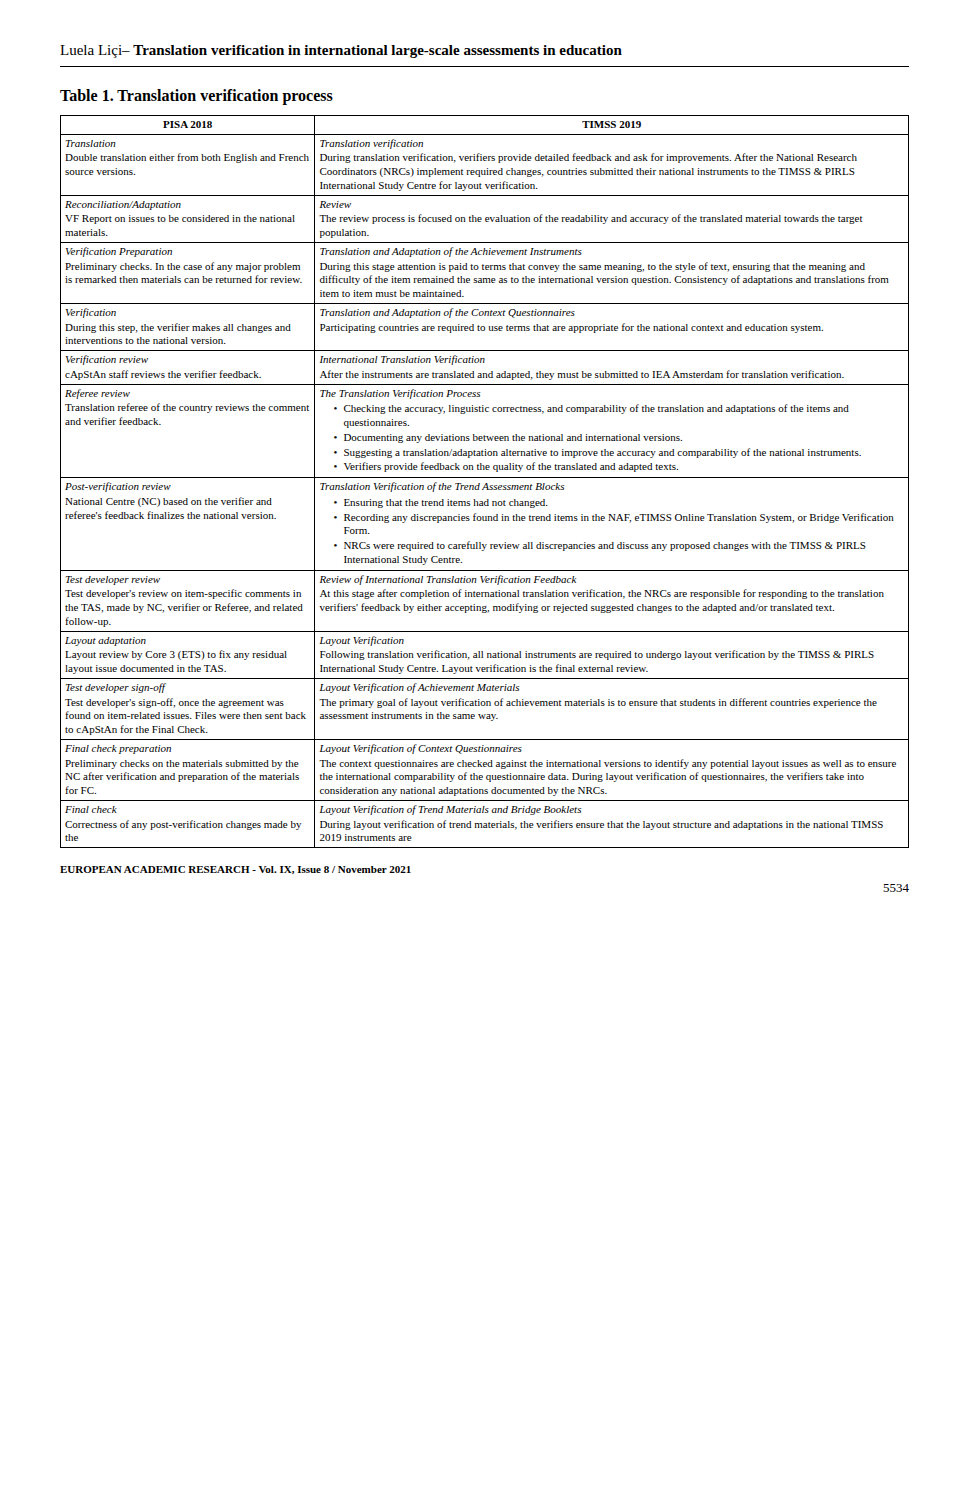Luela Liçi– Translation verification in international large-scale assessments in education
Table 1. Translation verification process
| PISA 2018 | TIMSS 2019 |
| --- | --- |
| Translation Double translation either from both English and French source versions. | Translation verification During translation verification, verifiers provide detailed feedback and ask for improvements. After the National Research Coordinators (NRCs) implement required changes, countries submitted their national instruments to the TIMSS & PIRLS International Study Centre for layout verification. |
| Reconciliation/Adaptation VF Report on issues to be considered in the national materials. | Review The review process is focused on the evaluation of the readability and accuracy of the translated material towards the target population. |
| Verification Preparation Preliminary checks. In the case of any major problem is remarked then materials can be returned for review. | Translation and Adaptation of the Achievement Instruments During this stage attention is paid to terms that convey the same meaning, to the style of text, ensuring that the meaning and difficulty of the item remained the same as to the international version question. Consistency of adaptations and translations from item to item must be maintained. |
| Verification During this step, the verifier makes all changes and interventions to the national version. | Translation and Adaptation of the Context Questionnaires Participating countries are required to use terms that are appropriate for the national context and education system. |
| Verification review cApStAn staff reviews the verifier feedback. | International Translation Verification After the instruments are translated and adapted, they must be submitted to IEA Amsterdam for translation verification. |
| Referee review Translation referee of the country reviews the comment and verifier feedback. | The Translation Verification Process Checking the accuracy, linguistic correctness, and comparability of the translation and adaptations of the items and questionnaires. Documenting any deviations between the national and international versions. Suggesting a translation/adaptation alternative to improve the accuracy and comparability of the national instruments. Verifiers provide feedback on the quality of the translated and adapted texts. |
| Post-verification review National Centre (NC) based on the verifier and referee's feedback finalizes the national version. | Translation Verification of the Trend Assessment Blocks Ensuring that the trend items had not changed. Recording any discrepancies found in the trend items in the NAF, eTIMSS Online Translation System, or Bridge Verification Form. NRCs were required to carefully review all discrepancies and discuss any proposed changes with the TIMSS & PIRLS International Study Centre. |
| Test developer review Test developer's review on item-specific comments in the TAS, made by NC, verifier or Referee, and related follow-up. | Review of International Translation Verification Feedback At this stage after completion of international translation verification, the NRCs are responsible for responding to the translation verifiers' feedback by either accepting, modifying or rejected suggested changes to the adapted and/or translated text. |
| Layout adaptation Layout review by Core 3 (ETS) to fix any residual layout issue documented in the TAS. | Layout Verification Following translation verification, all national instruments are required to undergo layout verification by the TIMSS & PIRLS International Study Centre. Layout verification is the final external review. |
| Test developer sign-off Test developer's sign-off, once the agreement was found on item-related issues. Files were then sent back to cApStAn for the Final Check. | Layout Verification of Achievement Materials The primary goal of layout verification of achievement materials is to ensure that students in different countries experience the assessment instruments in the same way. |
| Final check preparation Preliminary checks on the materials submitted by the NC after verification and preparation of the materials for FC. | Layout Verification of Context Questionnaires The context questionnaires are checked against the international versions to identify any potential layout issues as well as to ensure the international comparability of the questionnaire data. During layout verification of questionnaires, the verifiers take into consideration any national adaptations documented by the NRCs. |
| Final check Correctness of any post-verification changes made by the | Layout Verification of Trend Materials and Bridge Booklets During layout verification of trend materials, the verifiers ensure that the layout structure and adaptations in the national TIMSS 2019 instruments are |
EUROPEAN ACADEMIC RESEARCH - Vol. IX, Issue 8 / November 2021
5534